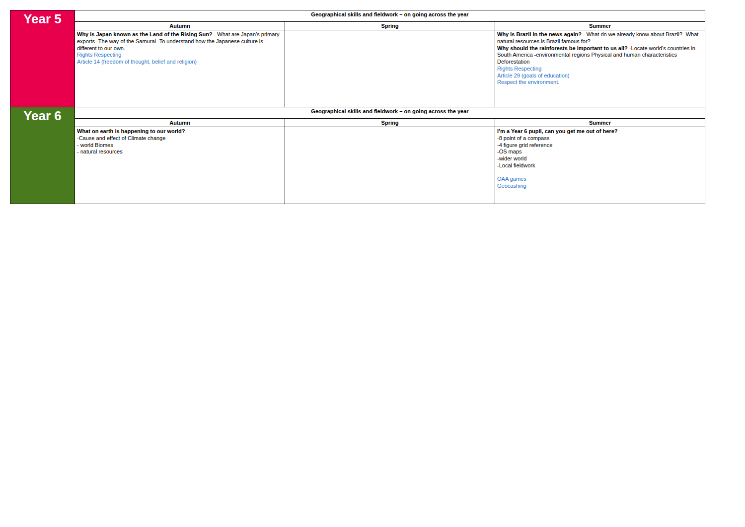| Year 5 | Geographical skills and fieldwork – on going across the year |
| Autumn | Spring | Summer |
| Why is Japan known as the Land of the Rising Sun? - What are Japan’s primary exports -The way of the Samurai -To understand how the Japanese culture is different to our own. Rights Respecting Article 14 (freedom of thought, belief and religion) | | Why is Brazil in the news again? - What do we already know about Brazil? -What natural resources is Brazil famous for? Why should the rainforests be important to us all? -Locate world’s countries in South America -environmental regions Physical and human characteristics Deforestation Rights Respecting Article 29 (goals of education) Respect the environment. |
| Year 6 | Geographical skills and fieldwork – on going across the year |
| Autumn | Spring | Summer |
| What on earth is happening to our world? -Cause and effect of Climate change - world Biomes - natural resources | | I’m a Year 6 pupil, can you get me out of here? -8 point of a compass -4 figure grid reference -OS maps -wider world -Local fieldwork OAA games Geocashing |